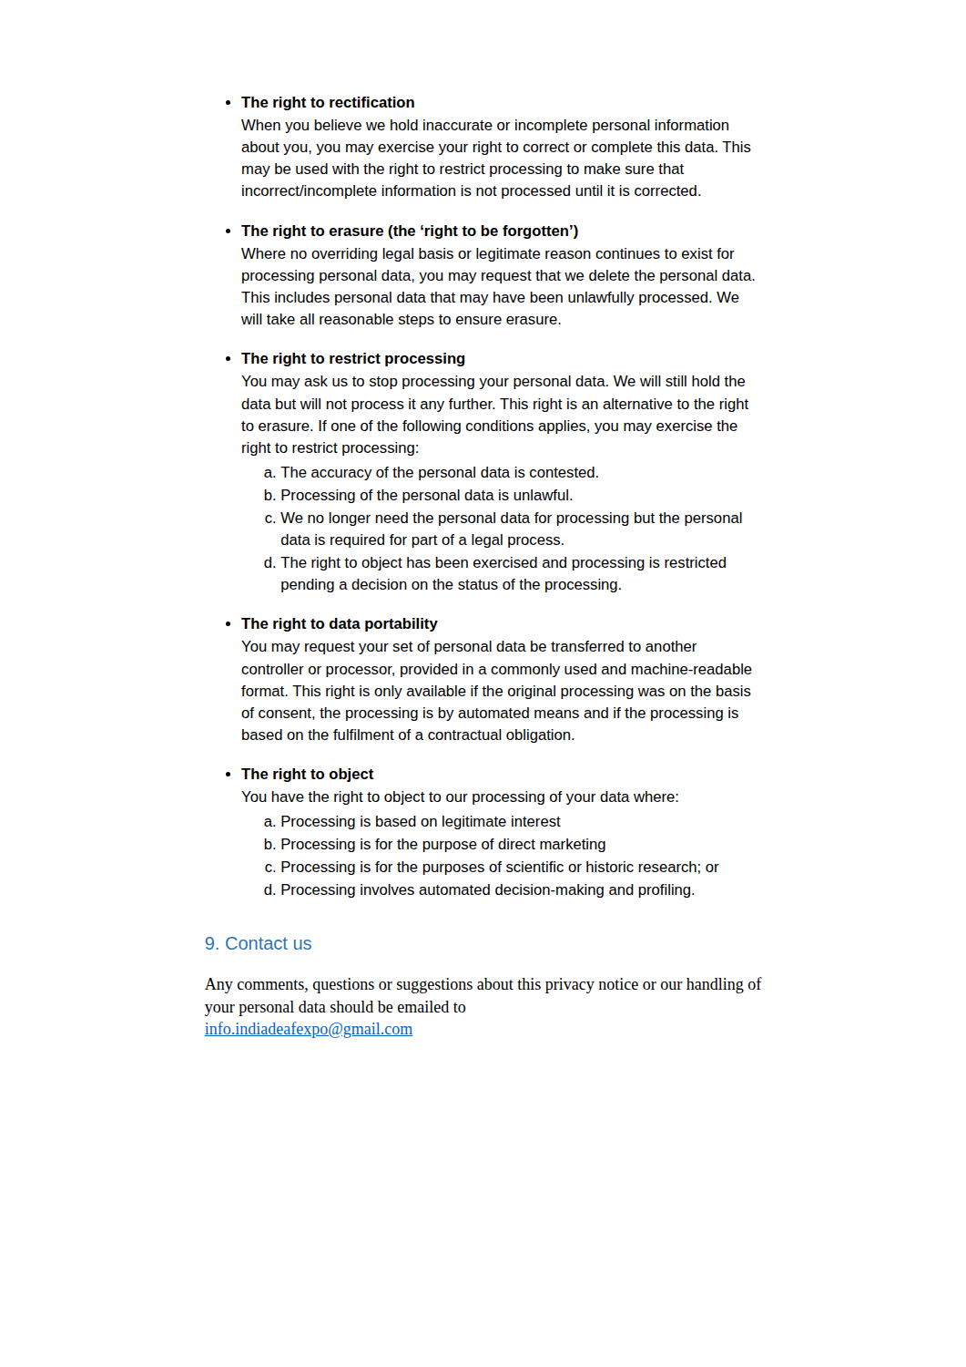The right to rectification When you believe we hold inaccurate or incomplete personal information about you, you may exercise your right to correct or complete this data. This may be used with the right to restrict processing to make sure that incorrect/incomplete information is not processed until it is corrected.
The right to erasure (the ‘right to be forgotten’) Where no overriding legal basis or legitimate reason continues to exist for processing personal data, you may request that we delete the personal data. This includes personal data that may have been unlawfully processed. We will take all reasonable steps to ensure erasure.
The right to restrict processing You may ask us to stop processing your personal data. We will still hold the data but will not process it any further. This right is an alternative to the right to erasure. If one of the following conditions applies, you may exercise the right to restrict processing:
The accuracy of the personal data is contested.
Processing of the personal data is unlawful.
We no longer need the personal data for processing but the personal data is required for part of a legal process.
The right to object has been exercised and processing is restricted pending a decision on the status of the processing.
The right to data portability You may request your set of personal data be transferred to another controller or processor, provided in a commonly used and machine-readable format. This right is only available if the original processing was on the basis of consent, the processing is by automated means and if the processing is based on the fulfilment of a contractual obligation.
The right to object You have the right to object to our processing of your data where:
Processing is based on legitimate interest
Processing is for the purpose of direct marketing
Processing is for the purposes of scientific or historic research; or
Processing involves automated decision-making and profiling.
9. Contact us
Any comments, questions or suggestions about this privacy notice or our handling of your personal data should be emailed to
info.indiadeafexpo@gmail.com